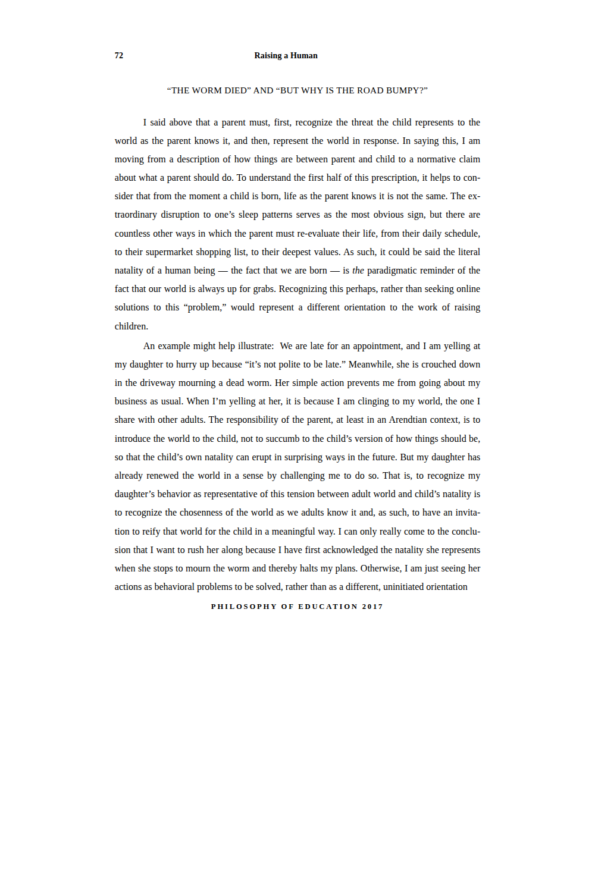72
Raising a Human
“THE WORM DIED” AND “BUT WHY IS THE ROAD BUMPY?”
I said above that a parent must, first, recognize the threat the child represents to the world as the parent knows it, and then, represent the world in response. In saying this, I am moving from a description of how things are between parent and child to a normative claim about what a parent should do. To understand the first half of this prescription, it helps to consider that from the moment a child is born, life as the parent knows it is not the same. The extraordinary disruption to one’s sleep patterns serves as the most obvious sign, but there are countless other ways in which the parent must re-evaluate their life, from their daily schedule, to their supermarket shopping list, to their deepest values. As such, it could be said the literal natality of a human being — the fact that we are born — is the paradigmatic reminder of the fact that our world is always up for grabs. Recognizing this perhaps, rather than seeking online solutions to this “problem,” would represent a different orientation to the work of raising children.
An example might help illustrate: We are late for an appointment, and I am yelling at my daughter to hurry up because “it’s not polite to be late.” Meanwhile, she is crouched down in the driveway mourning a dead worm. Her simple action prevents me from going about my business as usual. When I’m yelling at her, it is because I am clinging to my world, the one I share with other adults. The responsibility of the parent, at least in an Arendtian context, is to introduce the world to the child, not to succumb to the child’s version of how things should be, so that the child’s own natality can erupt in surprising ways in the future. But my daughter has already renewed the world in a sense by challenging me to do so. That is, to recognize my daughter’s behavior as representative of this tension between adult world and child’s natality is to recognize the chosenness of the world as we adults know it and, as such, to have an invitation to reify that world for the child in a meaningful way. I can only really come to the conclusion that I want to rush her along because I have first acknowledged the natality she represents when she stops to mourn the worm and thereby halts my plans. Otherwise, I am just seeing her actions as behavioral problems to be solved, rather than as a different, uninitiated orientation
PHILOSOPHY OF EDUCATION 2017